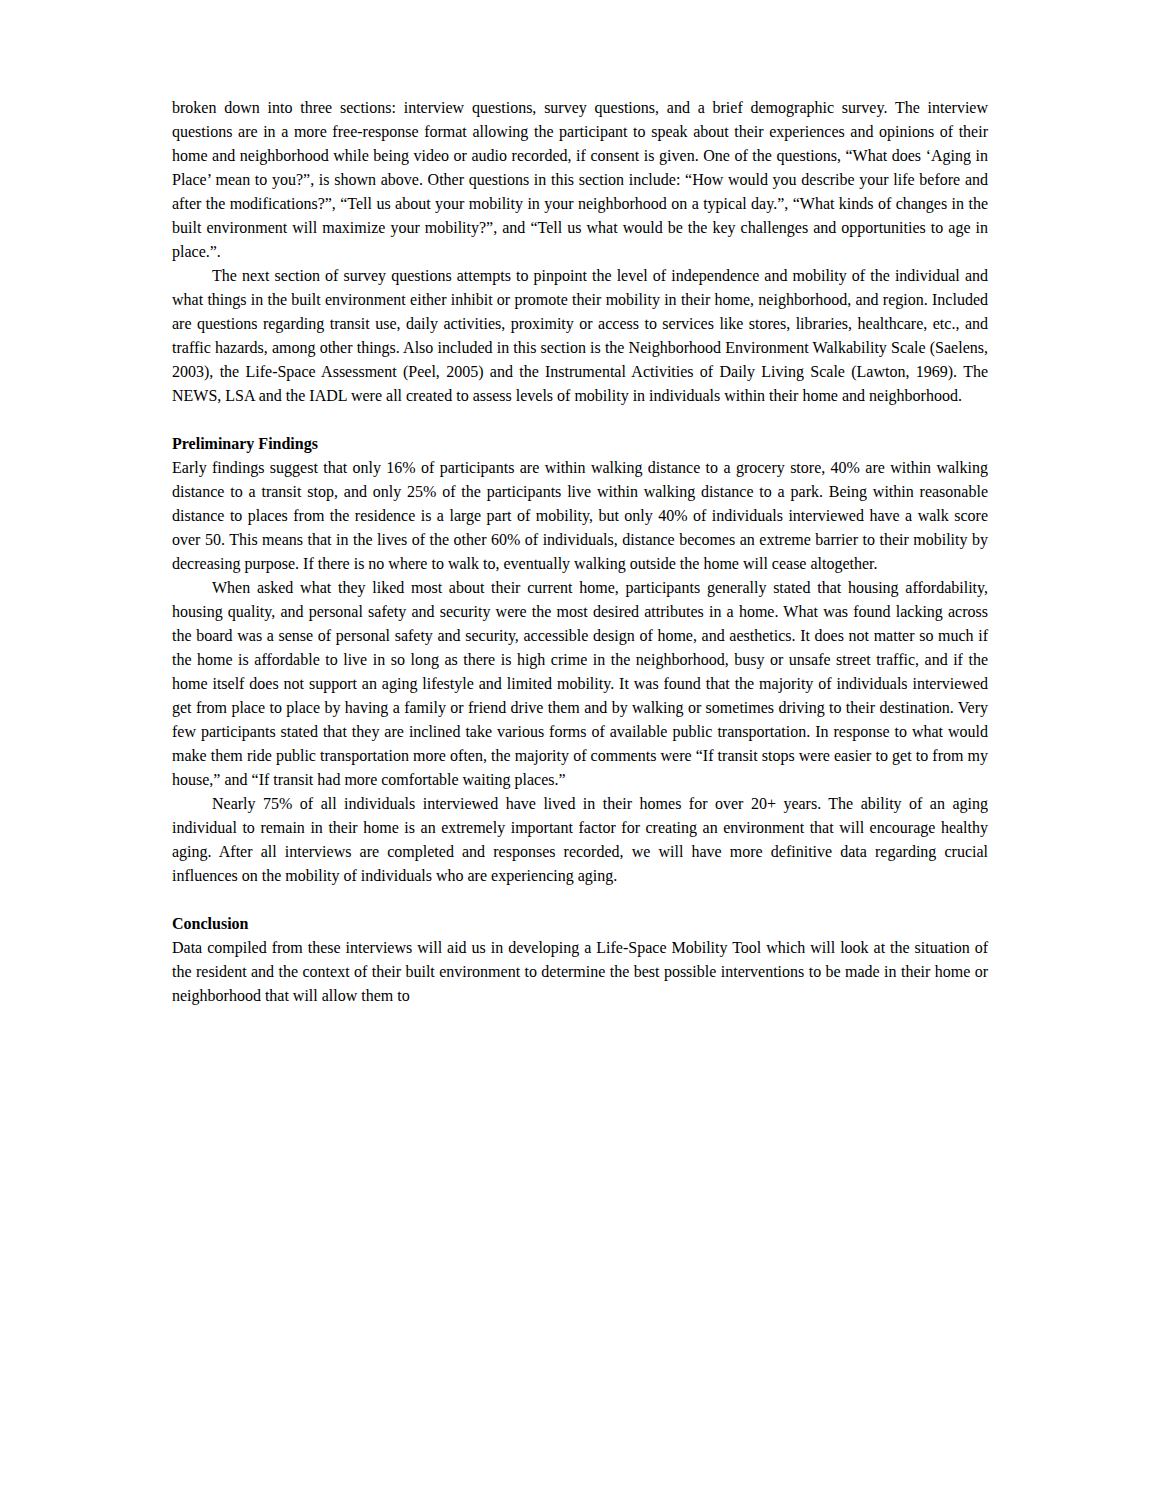broken down into three sections: interview questions, survey questions, and a brief demographic survey. The interview questions are in a more free-response format allowing the participant to speak about their experiences and opinions of their home and neighborhood while being video or audio recorded, if consent is given. One of the questions, “What does ‘Aging in Place’ mean to you?”, is shown above. Other questions in this section include: “How would you describe your life before and after the modifications?”, “Tell us about your mobility in your neighborhood on a typical day.”, “What kinds of changes in the built environment will maximize your mobility?”, and “Tell us what would be the key challenges and opportunities to age in place.”.
The next section of survey questions attempts to pinpoint the level of independence and mobility of the individual and what things in the built environment either inhibit or promote their mobility in their home, neighborhood, and region. Included are questions regarding transit use, daily activities, proximity or access to services like stores, libraries, healthcare, etc., and traffic hazards, among other things. Also included in this section is the Neighborhood Environment Walkability Scale (Saelens, 2003), the Life-Space Assessment (Peel, 2005) and the Instrumental Activities of Daily Living Scale (Lawton, 1969). The NEWS, LSA and the IADL were all created to assess levels of mobility in individuals within their home and neighborhood.
Preliminary Findings
Early findings suggest that only 16% of participants are within walking distance to a grocery store, 40% are within walking distance to a transit stop, and only 25% of the participants live within walking distance to a park. Being within reasonable distance to places from the residence is a large part of mobility, but only 40% of individuals interviewed have a walk score over 50. This means that in the lives of the other 60% of individuals, distance becomes an extreme barrier to their mobility by decreasing purpose. If there is no where to walk to, eventually walking outside the home will cease altogether.
When asked what they liked most about their current home, participants generally stated that housing affordability, housing quality, and personal safety and security were the most desired attributes in a home. What was found lacking across the board was a sense of personal safety and security, accessible design of home, and aesthetics. It does not matter so much if the home is affordable to live in so long as there is high crime in the neighborhood, busy or unsafe street traffic, and if the home itself does not support an aging lifestyle and limited mobility. It was found that the majority of individuals interviewed get from place to place by having a family or friend drive them and by walking or sometimes driving to their destination. Very few participants stated that they are inclined take various forms of available public transportation. In response to what would make them ride public transportation more often, the majority of comments were “If transit stops were easier to get to from my house,” and “If transit had more comfortable waiting places.”
Nearly 75% of all individuals interviewed have lived in their homes for over 20+ years. The ability of an aging individual to remain in their home is an extremely important factor for creating an environment that will encourage healthy aging. After all interviews are completed and responses recorded, we will have more definitive data regarding crucial influences on the mobility of individuals who are experiencing aging.
Conclusion
Data compiled from these interviews will aid us in developing a Life-Space Mobility Tool which will look at the situation of the resident and the context of their built environment to determine the best possible interventions to be made in their home or neighborhood that will allow them to